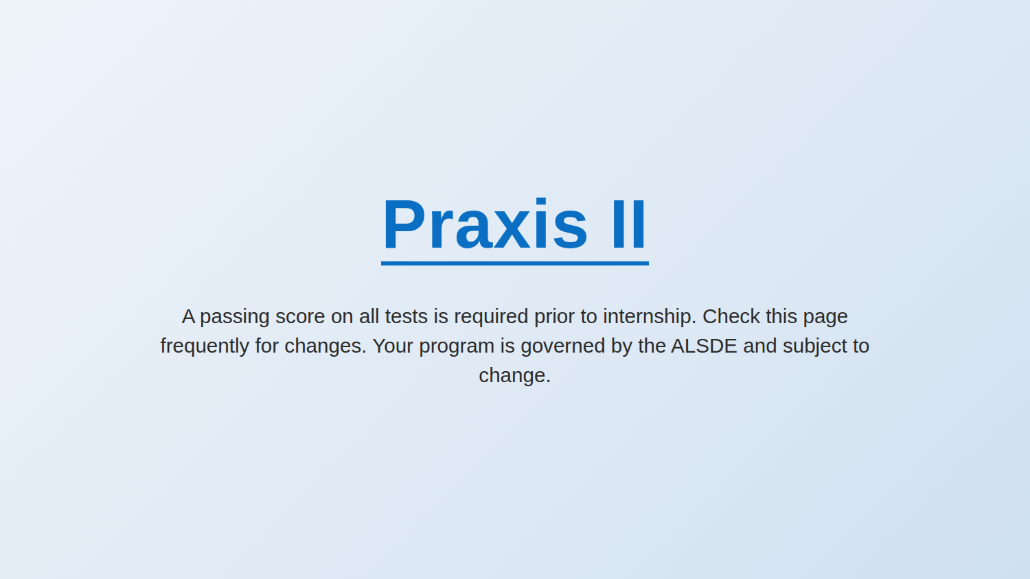Praxis II
A passing score on all tests is required prior to internship. Check this page frequently for changes. Your program is governed by the ALSDE and subject to change.